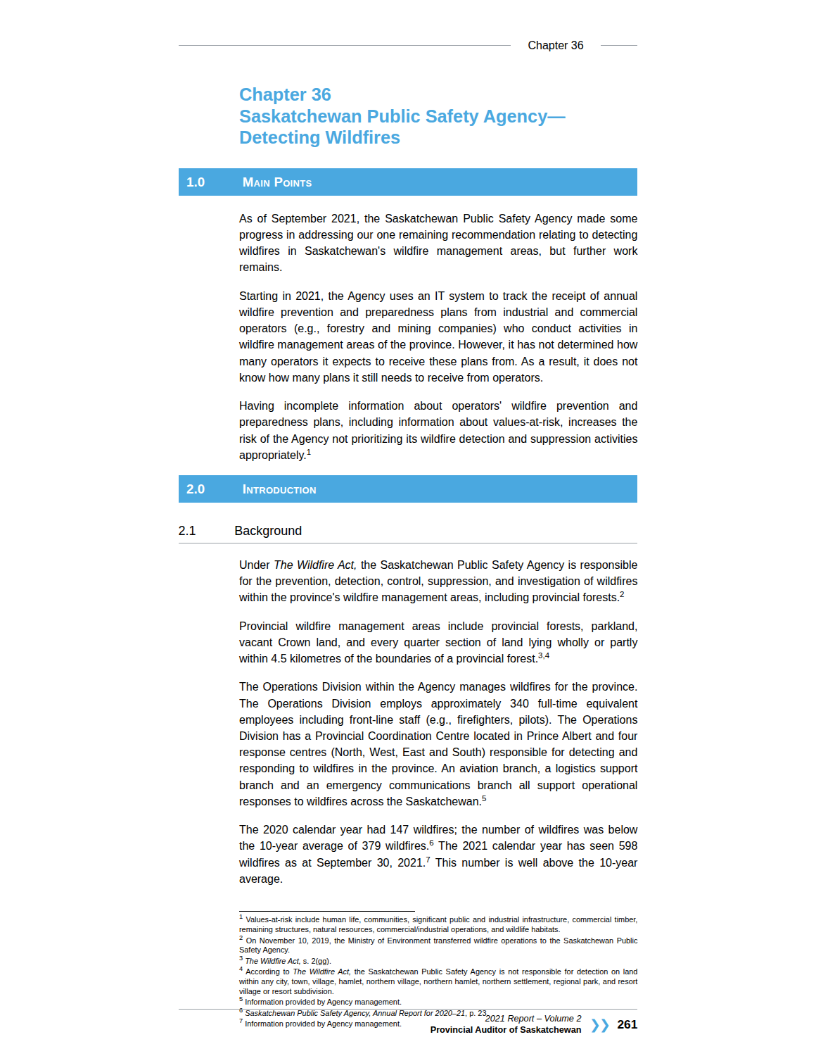Chapter 36
Chapter 36 Saskatchewan Public Safety Agency—Detecting Wildfires
1.0 Main Points
As of September 2021, the Saskatchewan Public Safety Agency made some progress in addressing our one remaining recommendation relating to detecting wildfires in Saskatchewan's wildfire management areas, but further work remains.
Starting in 2021, the Agency uses an IT system to track the receipt of annual wildfire prevention and preparedness plans from industrial and commercial operators (e.g., forestry and mining companies) who conduct activities in wildfire management areas of the province. However, it has not determined how many operators it expects to receive these plans from. As a result, it does not know how many plans it still needs to receive from operators.
Having incomplete information about operators' wildfire prevention and preparedness plans, including information about values-at-risk, increases the risk of the Agency not prioritizing its wildfire detection and suppression activities appropriately.1
2.0 Introduction
2.1 Background
Under The Wildfire Act, the Saskatchewan Public Safety Agency is responsible for the prevention, detection, control, suppression, and investigation of wildfires within the province's wildfire management areas, including provincial forests.2
Provincial wildfire management areas include provincial forests, parkland, vacant Crown land, and every quarter section of land lying wholly or partly within 4.5 kilometres of the boundaries of a provincial forest.3,4
The Operations Division within the Agency manages wildfires for the province. The Operations Division employs approximately 340 full-time equivalent employees including front-line staff (e.g., firefighters, pilots). The Operations Division has a Provincial Coordination Centre located in Prince Albert and four response centres (North, West, East and South) responsible for detecting and responding to wildfires in the province. An aviation branch, a logistics support branch and an emergency communications branch all support operational responses to wildfires across the Saskatchewan.5
The 2020 calendar year had 147 wildfires; the number of wildfires was below the 10-year average of 379 wildfires.6 The 2021 calendar year has seen 598 wildfires as at September 30, 2021.7 This number is well above the 10-year average.
1 Values-at-risk include human life, communities, significant public and industrial infrastructure, commercial timber, remaining structures, natural resources, commercial/industrial operations, and wildlife habitats.
2 On November 10, 2019, the Ministry of Environment transferred wildfire operations to the Saskatchewan Public Safety Agency.
3 The Wildfire Act, s. 2(gg).
4 According to The Wildfire Act, the Saskatchewan Public Safety Agency is not responsible for detection on land within any city, town, village, hamlet, northern village, northern hamlet, northern settlement, regional park, and resort village or resort subdivision.
5 Information provided by Agency management.
6 Saskatchewan Public Safety Agency, Annual Report for 2020–21, p. 23.
7 Information provided by Agency management.
2021 Report – Volume 2
Provincial Auditor of Saskatchewan
❯❯
261